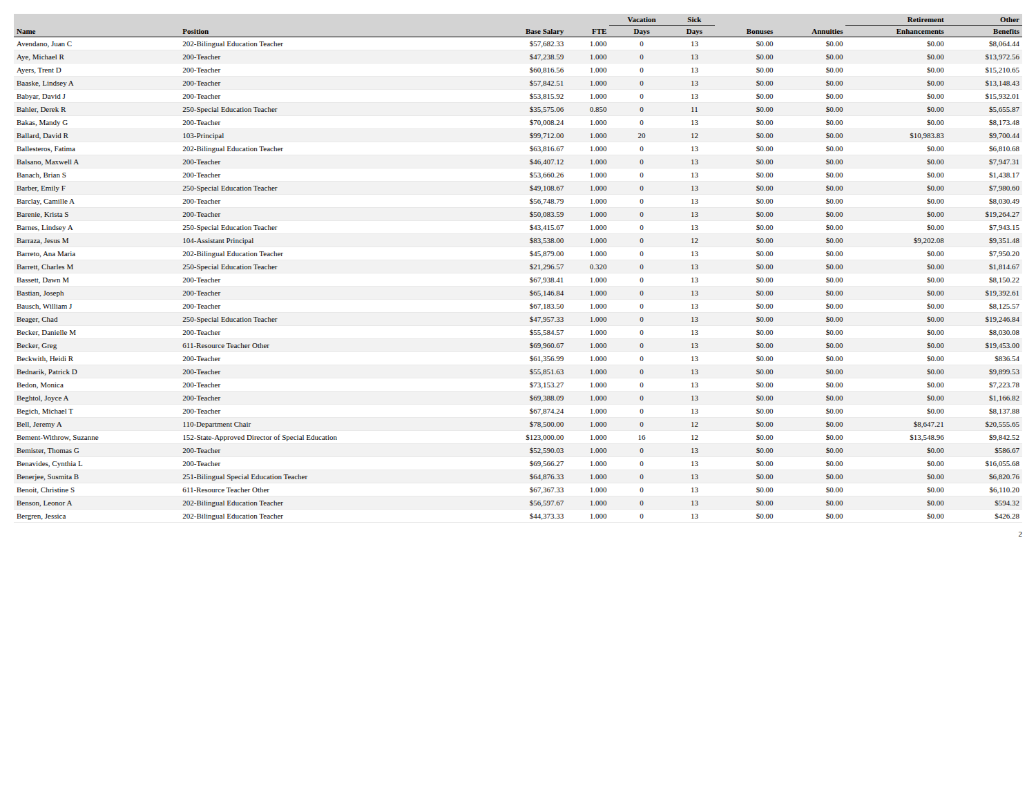| Name | Position | Base Salary | FTE | Vacation | Sick | Bonuses | Annuities | Retirement | Other |
| --- | --- | --- | --- | --- | --- | --- | --- | --- | --- |
| Days | Days | Enhancements | Benefits |
| Avendano, Juan C | 202-Bilingual Education Teacher | $57,682.33 | 1.000 | 0 | 13 | $0.00 | $0.00 | $0.00 | $8,064.44 |
| Aye, Michael R | 200-Teacher | $47,238.59 | 1.000 | 0 | 13 | $0.00 | $0.00 | $0.00 | $13,972.56 |
| Ayers, Trent D | 200-Teacher | $60,816.56 | 1.000 | 0 | 13 | $0.00 | $0.00 | $0.00 | $15,210.65 |
| Baaske, Lindsey A | 200-Teacher | $57,842.51 | 1.000 | 0 | 13 | $0.00 | $0.00 | $0.00 | $13,148.43 |
| Babyar, David J | 200-Teacher | $53,815.92 | 1.000 | 0 | 13 | $0.00 | $0.00 | $0.00 | $15,932.01 |
| Bahler, Derek R | 250-Special Education Teacher | $35,575.06 | 0.850 | 0 | 11 | $0.00 | $0.00 | $0.00 | $5,655.87 |
| Bakas, Mandy G | 200-Teacher | $70,008.24 | 1.000 | 0 | 13 | $0.00 | $0.00 | $0.00 | $8,173.48 |
| Ballard, David R | 103-Principal | $99,712.00 | 1.000 | 20 | 12 | $0.00 | $0.00 | $10,983.83 | $9,700.44 |
| Ballesteros, Fatima | 202-Bilingual Education Teacher | $63,816.67 | 1.000 | 0 | 13 | $0.00 | $0.00 | $0.00 | $6,810.68 |
| Balsano, Maxwell A | 200-Teacher | $46,407.12 | 1.000 | 0 | 13 | $0.00 | $0.00 | $0.00 | $7,947.31 |
| Banach, Brian S | 200-Teacher | $53,660.26 | 1.000 | 0 | 13 | $0.00 | $0.00 | $0.00 | $1,438.17 |
| Barber, Emily F | 250-Special Education Teacher | $49,108.67 | 1.000 | 0 | 13 | $0.00 | $0.00 | $0.00 | $7,980.60 |
| Barclay, Camille A | 200-Teacher | $56,748.79 | 1.000 | 0 | 13 | $0.00 | $0.00 | $0.00 | $8,030.49 |
| Barenie, Krista S | 200-Teacher | $50,083.59 | 1.000 | 0 | 13 | $0.00 | $0.00 | $0.00 | $19,264.27 |
| Barnes, Lindsey A | 250-Special Education Teacher | $43,415.67 | 1.000 | 0 | 13 | $0.00 | $0.00 | $0.00 | $7,943.15 |
| Barraza, Jesus M | 104-Assistant Principal | $83,538.00 | 1.000 | 0 | 12 | $0.00 | $0.00 | $9,202.08 | $9,351.48 |
| Barreto, Ana Maria | 202-Bilingual Education Teacher | $45,879.00 | 1.000 | 0 | 13 | $0.00 | $0.00 | $0.00 | $7,950.20 |
| Barrett, Charles M | 250-Special Education Teacher | $21,296.57 | 0.320 | 0 | 13 | $0.00 | $0.00 | $0.00 | $1,814.67 |
| Bassett, Dawn M | 200-Teacher | $67,938.41 | 1.000 | 0 | 13 | $0.00 | $0.00 | $0.00 | $8,150.22 |
| Bastian, Joseph | 200-Teacher | $65,146.84 | 1.000 | 0 | 13 | $0.00 | $0.00 | $0.00 | $19,392.61 |
| Bausch, William J | 200-Teacher | $67,183.50 | 1.000 | 0 | 13 | $0.00 | $0.00 | $0.00 | $8,125.57 |
| Beager, Chad | 250-Special Education Teacher | $47,957.33 | 1.000 | 0 | 13 | $0.00 | $0.00 | $0.00 | $19,246.84 |
| Becker, Danielle M | 200-Teacher | $55,584.57 | 1.000 | 0 | 13 | $0.00 | $0.00 | $0.00 | $8,030.08 |
| Becker, Greg | 611-Resource Teacher Other | $69,960.67 | 1.000 | 0 | 13 | $0.00 | $0.00 | $0.00 | $19,453.00 |
| Beckwith, Heidi R | 200-Teacher | $61,356.99 | 1.000 | 0 | 13 | $0.00 | $0.00 | $0.00 | $836.54 |
| Bednarik, Patrick D | 200-Teacher | $55,851.63 | 1.000 | 0 | 13 | $0.00 | $0.00 | $0.00 | $9,899.53 |
| Bedon, Monica | 200-Teacher | $73,153.27 | 1.000 | 0 | 13 | $0.00 | $0.00 | $0.00 | $7,223.78 |
| Beghtol, Joyce A | 200-Teacher | $69,388.09 | 1.000 | 0 | 13 | $0.00 | $0.00 | $0.00 | $1,166.82 |
| Begich, Michael T | 200-Teacher | $67,874.24 | 1.000 | 0 | 13 | $0.00 | $0.00 | $0.00 | $8,137.88 |
| Bell, Jeremy A | 110-Department Chair | $78,500.00 | 1.000 | 0 | 12 | $0.00 | $0.00 | $8,647.21 | $20,555.65 |
| Bement-Withrow, Suzanne | 152-State-Approved Director of Special Education | $123,000.00 | 1.000 | 16 | 12 | $0.00 | $0.00 | $13,548.96 | $9,842.52 |
| Bemister, Thomas G | 200-Teacher | $52,590.03 | 1.000 | 0 | 13 | $0.00 | $0.00 | $0.00 | $586.67 |
| Benavides, Cynthia L | 200-Teacher | $69,566.27 | 1.000 | 0 | 13 | $0.00 | $0.00 | $0.00 | $16,055.68 |
| Benerjee, Susmita B | 251-Bilingual Special Education Teacher | $64,876.33 | 1.000 | 0 | 13 | $0.00 | $0.00 | $0.00 | $6,820.76 |
| Benoit, Christine S | 611-Resource Teacher Other | $67,367.33 | 1.000 | 0 | 13 | $0.00 | $0.00 | $0.00 | $6,110.20 |
| Benson, Leonor A | 202-Bilingual Education Teacher | $56,597.67 | 1.000 | 0 | 13 | $0.00 | $0.00 | $0.00 | $594.32 |
| Bergren, Jessica | 202-Bilingual Education Teacher | $44,373.33 | 1.000 | 0 | 13 | $0.00 | $0.00 | $0.00 | $426.28 |
2